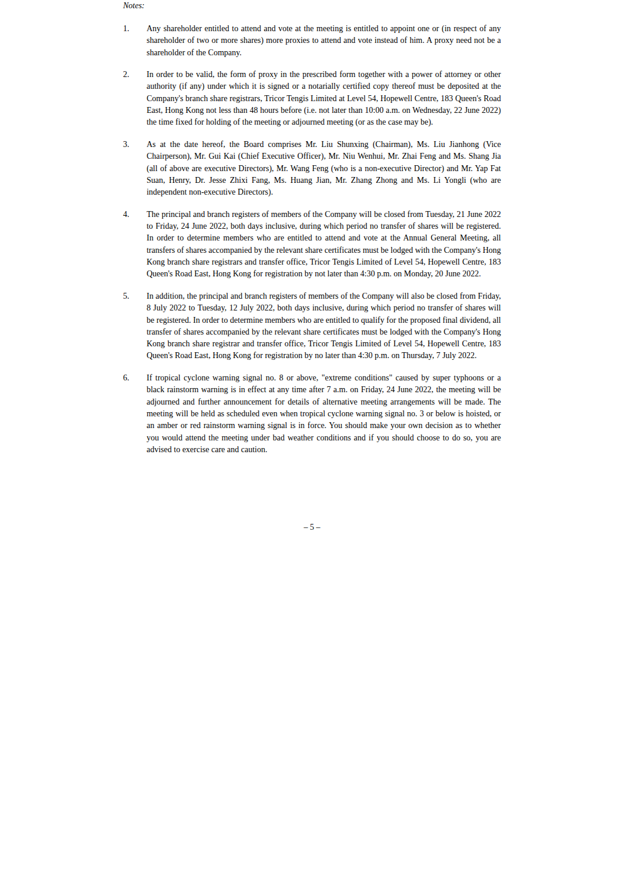Notes:
Any shareholder entitled to attend and vote at the meeting is entitled to appoint one or (in respect of any shareholder of two or more shares) more proxies to attend and vote instead of him. A proxy need not be a shareholder of the Company.
In order to be valid, the form of proxy in the prescribed form together with a power of attorney or other authority (if any) under which it is signed or a notarially certified copy thereof must be deposited at the Company's branch share registrars, Tricor Tengis Limited at Level 54, Hopewell Centre, 183 Queen's Road East, Hong Kong not less than 48 hours before (i.e. not later than 10:00 a.m. on Wednesday, 22 June 2022) the time fixed for holding of the meeting or adjourned meeting (or as the case may be).
As at the date hereof, the Board comprises Mr. Liu Shunxing (Chairman), Ms. Liu Jianhong (Vice Chairperson), Mr. Gui Kai (Chief Executive Officer), Mr. Niu Wenhui, Mr. Zhai Feng and Ms. Shang Jia (all of above are executive Directors), Mr. Wang Feng (who is a non-executive Director) and Mr. Yap Fat Suan, Henry, Dr. Jesse Zhixi Fang, Ms. Huang Jian, Mr. Zhang Zhong and Ms. Li Yongli (who are independent non-executive Directors).
The principal and branch registers of members of the Company will be closed from Tuesday, 21 June 2022 to Friday, 24 June 2022, both days inclusive, during which period no transfer of shares will be registered. In order to determine members who are entitled to attend and vote at the Annual General Meeting, all transfers of shares accompanied by the relevant share certificates must be lodged with the Company's Hong Kong branch share registrars and transfer office, Tricor Tengis Limited of Level 54, Hopewell Centre, 183 Queen's Road East, Hong Kong for registration by not later than 4:30 p.m. on Monday, 20 June 2022.
In addition, the principal and branch registers of members of the Company will also be closed from Friday, 8 July 2022 to Tuesday, 12 July 2022, both days inclusive, during which period no transfer of shares will be registered. In order to determine members who are entitled to qualify for the proposed final dividend, all transfer of shares accompanied by the relevant share certificates must be lodged with the Company's Hong Kong branch share registrar and transfer office, Tricor Tengis Limited of Level 54, Hopewell Centre, 183 Queen's Road East, Hong Kong for registration by no later than 4:30 p.m. on Thursday, 7 July 2022.
If tropical cyclone warning signal no. 8 or above, "extreme conditions" caused by super typhoons or a black rainstorm warning is in effect at any time after 7 a.m. on Friday, 24 June 2022, the meeting will be adjourned and further announcement for details of alternative meeting arrangements will be made. The meeting will be held as scheduled even when tropical cyclone warning signal no. 3 or below is hoisted, or an amber or red rainstorm warning signal is in force. You should make your own decision as to whether you would attend the meeting under bad weather conditions and if you should choose to do so, you are advised to exercise care and caution.
– 5 –